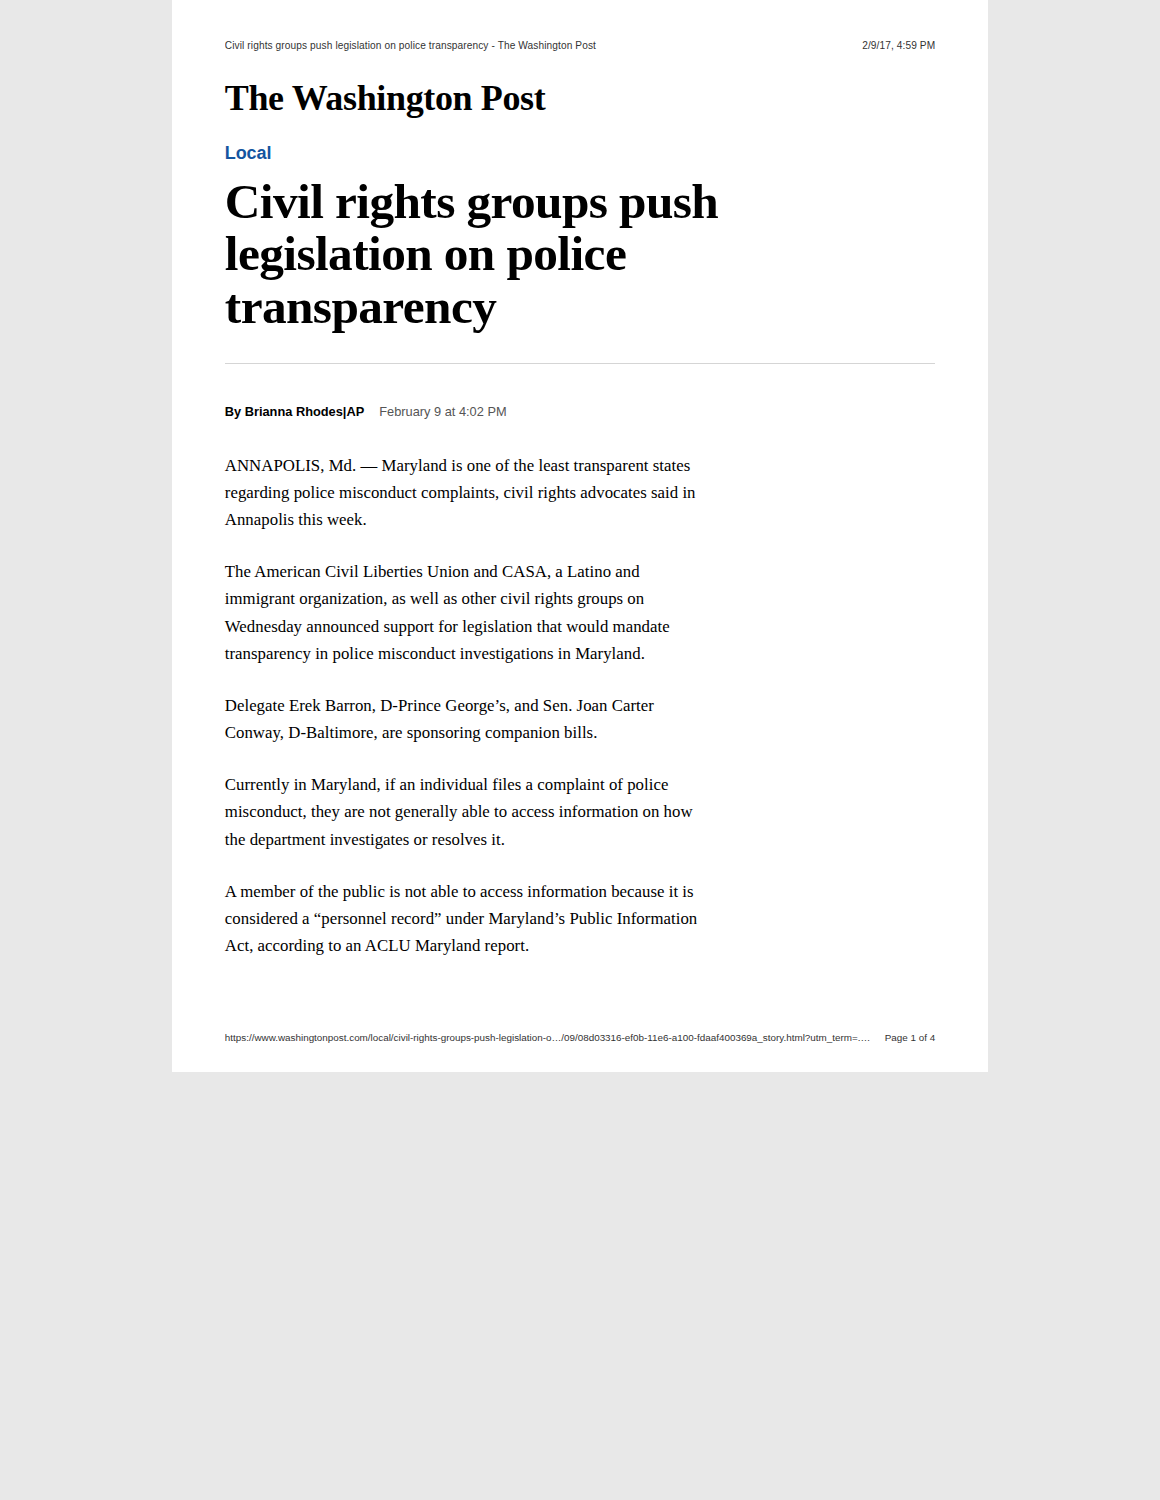Civil rights groups push legislation on police transparency - The Washington Post
2/9/17, 4:59 PM
The Washington Post
Local
Civil rights groups push legislation on police transparency
By Brianna Rhodes|AP February 9 at 4:02 PM
ANNAPOLIS, Md. — Maryland is one of the least transparent states regarding police misconduct complaints, civil rights advocates said in Annapolis this week.
The American Civil Liberties Union and CASA, a Latino and immigrant organization, as well as other civil rights groups on Wednesday announced support for legislation that would mandate transparency in police misconduct investigations in Maryland.
Delegate Erek Barron, D-Prince George’s, and Sen. Joan Carter Conway, D-Baltimore, are sponsoring companion bills.
Currently in Maryland, if an individual files a complaint of police misconduct, they are not generally able to access information on how the department investigates or resolves it.
A member of the public is not able to access information because it is considered a “personnel record” under Maryland’s Public Information Act, according to an ACLU Maryland report.
https://www.washingtonpost.com/local/civil-rights-groups-push-legislation-o…/09/08d03316-ef0b-11e6-a100-fdaaf400369a_story.html?utm_term=.e4c66e2a36f5
Page 1 of 4